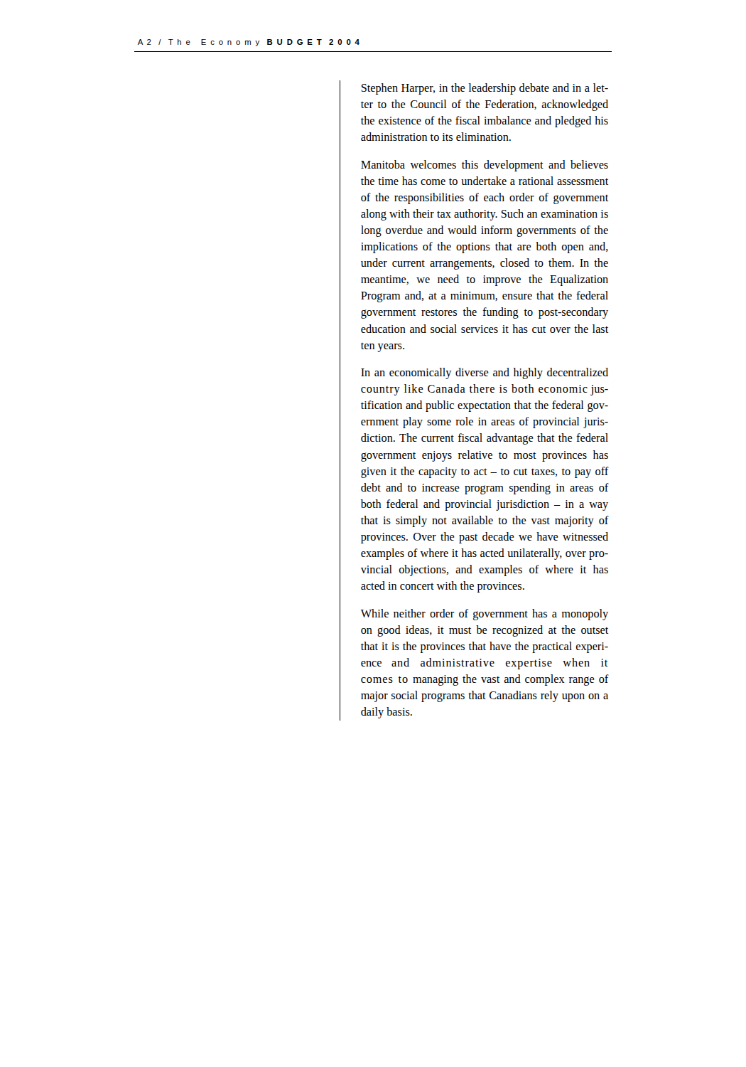A 2 / T h e E c o n o m y B U D G E T 2 0 0 4
Stephen Harper, in the leadership debate and in a letter to the Council of the Federation, acknowledged the existence of the fiscal imbalance and pledged his administration to its elimination.
Manitoba welcomes this development and believes the time has come to undertake a rational assessment of the responsibilities of each order of government along with their tax authority. Such an examination is long overdue and would inform governments of the implications of the options that are both open and, under current arrangements, closed to them. In the meantime, we need to improve the Equalization Program and, at a minimum, ensure that the federal government restores the funding to post-secondary education and social services it has cut over the last ten years.
In an economically diverse and highly decentralized country like Canada there is both economic justification and public expectation that the federal government play some role in areas of provincial jurisdiction. The current fiscal advantage that the federal government enjoys relative to most provinces has given it the capacity to act – to cut taxes, to pay off debt and to increase program spending in areas of both federal and provincial jurisdiction – in a way that is simply not available to the vast majority of provinces. Over the past decade we have witnessed examples of where it has acted unilaterally, over provincial objections, and examples of where it has acted in concert with the provinces.
While neither order of government has a monopoly on good ideas, it must be recognized at the outset that it is the provinces that have the practical experience and administrative expertise when it comes to managing the vast and complex range of major social programs that Canadians rely upon on a daily basis.